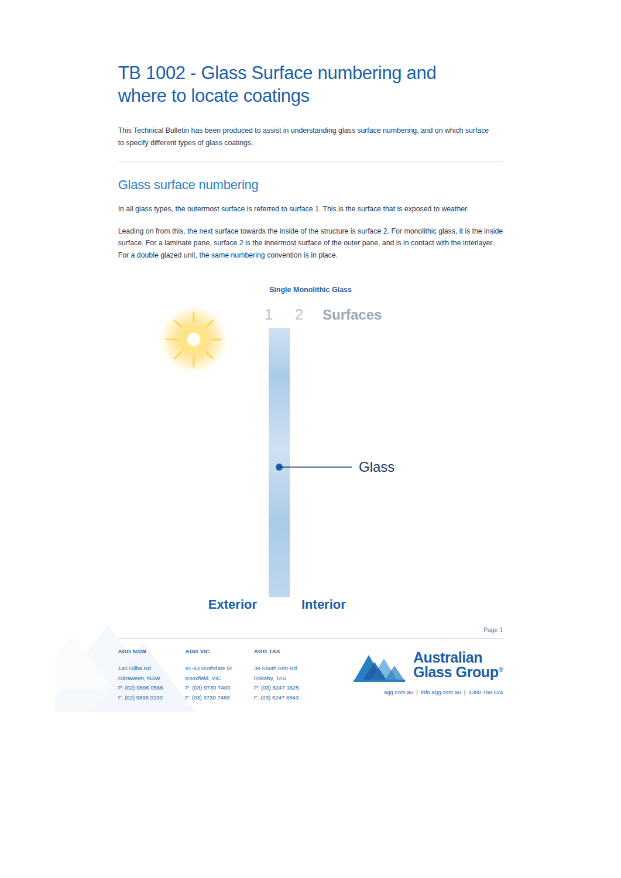TB 1002 - Glass Surface numbering and where to locate coatings
This Technical Bulletin has been produced to assist in understanding glass surface numbering, and on which surface to specify different types of glass coatings.
Glass surface numbering
In all glass types, the outermost surface is referred to surface 1. This is the surface that is exposed to weather.
Leading on from this, the next surface towards the inside of the structure is surface 2. For monolithic glass, it is the inside surface. For a laminate pane, surface 2 is the innermost surface of the outer pane, and is in contact with the interlayer. For a double glazed unit, the same numbering convention is in place.
Single Monolithic Glass
1 2 Surfaces Glass Exterior Interior
Page 1
AGG NSW 140 Gilba Rd
Girraween, NSW
P: (02) 9896 0566
F: (02) 9896 0190
AGG VIC 81-83 Rushdale St
Knoxfield, VIC
P: (03) 9730 7400
F: (03) 9730 7488
AGG TAS 39 South Arm Rd
Rokeby, TAS
P: (03) 6247 1625
F: (03) 6247 6843
Australian
Glass Group®
agg.com.au | info.agg.com.au | 1300 768 024